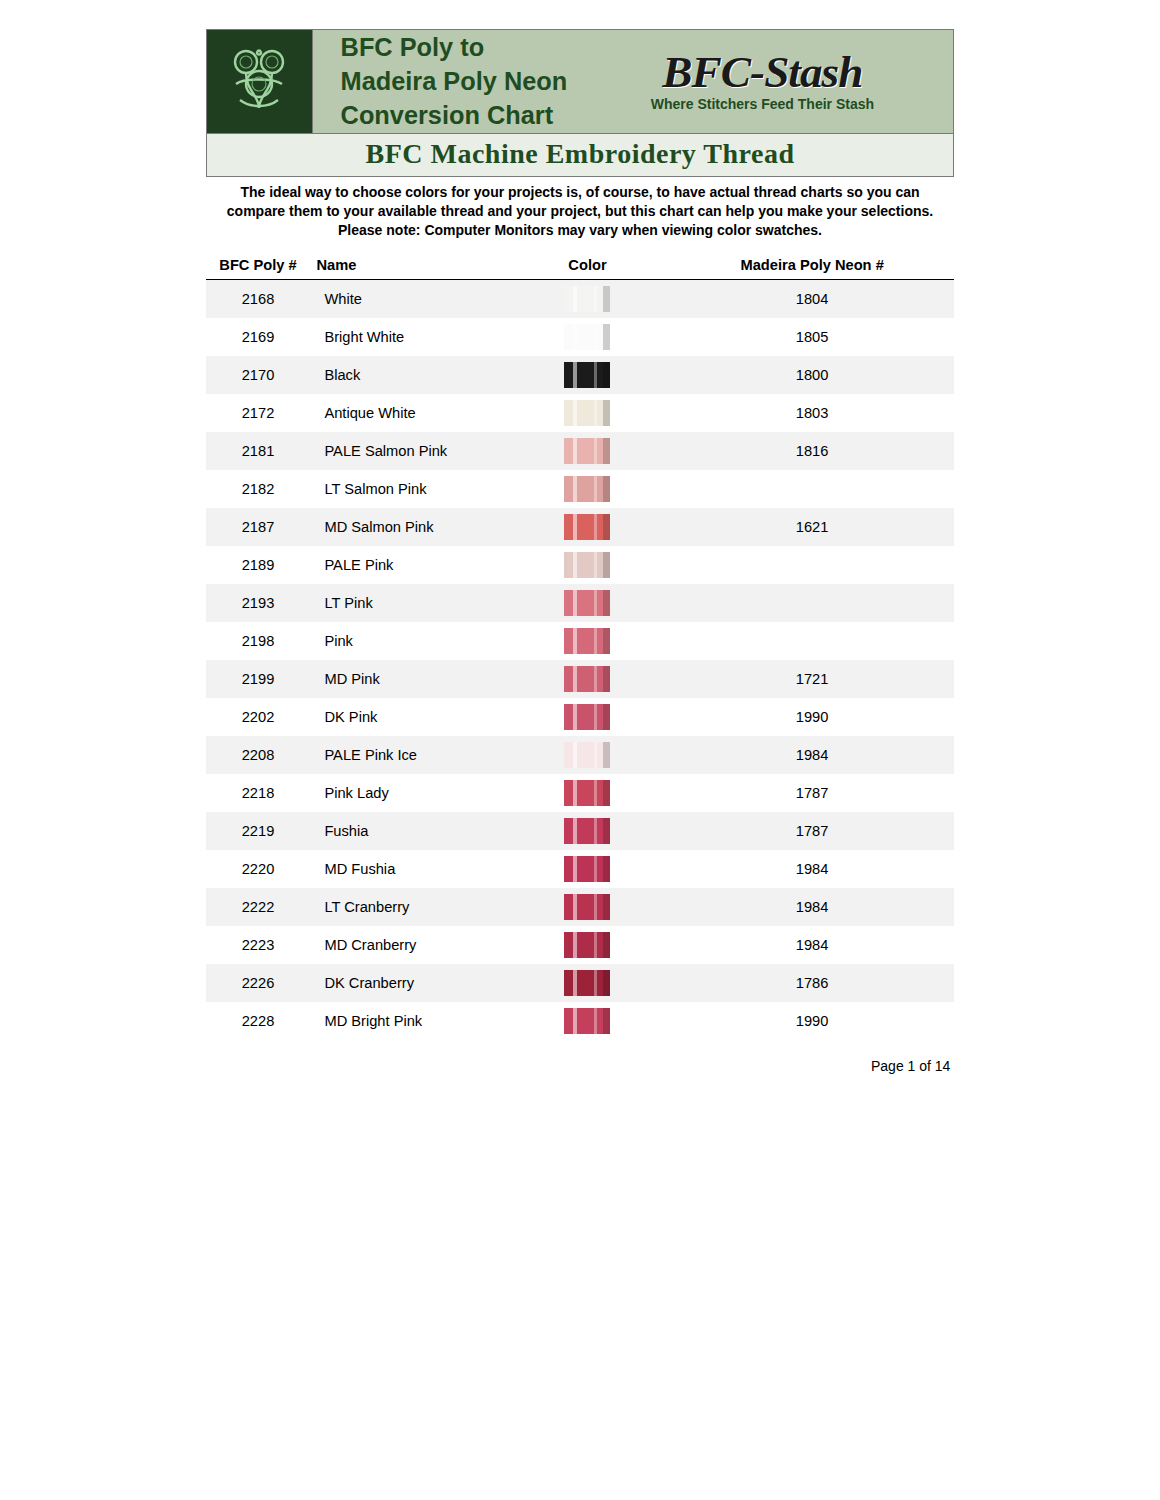BFC Poly to Madeira Poly Neon
Conversion Chart
BFC-Stash
Where Stitchers Feed Their Stash
BFC Machine Embroidery Thread
The ideal way to choose colors for your projects is, of course, to have actual thread charts so you can compare them to your available thread and your project, but this chart can help you make your selections.
Please note: Computer Monitors may vary when viewing color swatches.
| BFC Poly # | Name | Color | Madeira Poly Neon # |
| --- | --- | --- | --- |
| 2168 | White | | 1804 |
| 2169 | Bright White | | 1805 |
| 2170 | Black | | 1800 |
| 2172 | Antique White | | 1803 |
| 2181 | PALE Salmon Pink | | 1816 |
| 2182 | LT Salmon Pink | | |
| 2187 | MD Salmon Pink | | 1621 |
| 2189 | PALE Pink | | |
| 2193 | LT Pink | | |
| 2198 | Pink | | |
| 2199 | MD Pink | | 1721 |
| 2202 | DK Pink | | 1990 |
| 2208 | PALE Pink Ice | | 1984 |
| 2218 | Pink Lady | | 1787 |
| 2219 | Fushia | | 1787 |
| 2220 | MD Fushia | | 1984 |
| 2222 | LT Cranberry | | 1984 |
| 2223 | MD Cranberry | | 1984 |
| 2226 | DK Cranberry | | 1786 |
| 2228 | MD Bright Pink | | 1990 |
Page 1 of 14